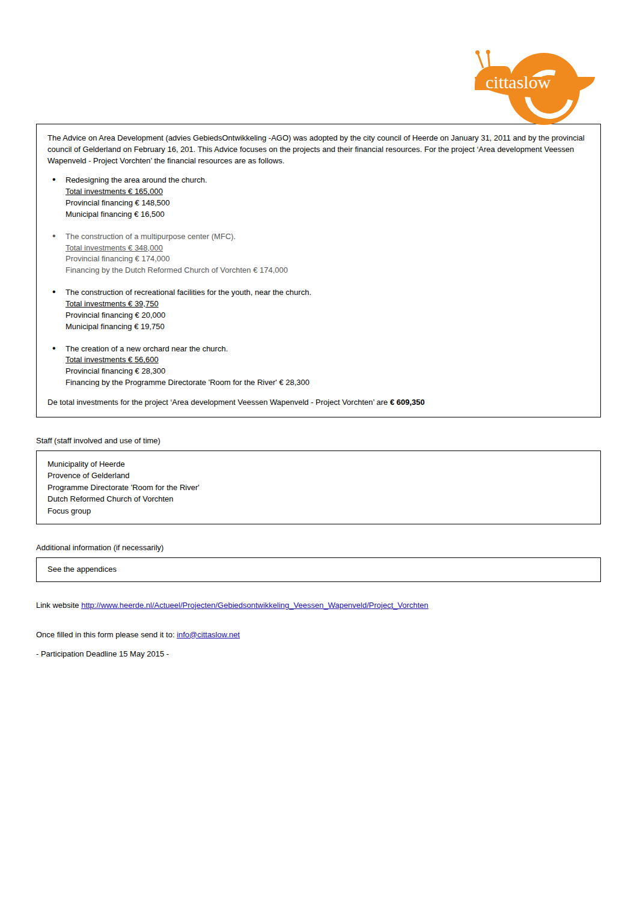cittaslow
The Advice on Area Development (advies GebiedsOntwikkeling -AGO) was adopted by the city council of Heerde on January 31, 2011 and by the provincial council of Gelderland on February 16, 201. This Advice focuses on the projects and their financial resources. For the project ‘Area development Veessen Wapenveld - Project Vorchten’ the financial resources are as follows.
Redesigning the area around the church.
Total investments € 165,000
Provincial financing € 148,500
Municipal financing € 16,500
The construction of a multipurpose center (MFC).
Total investments € 348,000
Provincial financing € 174,000
Financing by the Dutch Reformed Church of Vorchten € 174,000
The construction of recreational facilities for the youth, near the church.
Total investments € 39,750
Provincial financing € 20,000
Municipal financing € 19,750
The creation of a new orchard near the church.
Total investments € 56,600
Provincial financing € 28,300
Financing by the Programme Directorate 'Room for the River' € 28,300
De total investments for the project ‘Area development Veessen Wapenveld - Project Vorchten’ are € 609,350
Staff (staff involved and use of time)
Municipality of Heerde
Provence of Gelderland
Programme Directorate 'Room for the River'
Dutch Reformed Church of Vorchten
Focus group
Additional information (if necessarily)
See the appendices
Link website http://www.heerde.nl/Actueel/Projecten/Gebiedsontwikkeling_Veessen_Wapenveld/Project_Vorchten
Once filled in this form please send it to: info@cittaslow.net
- Participation Deadline 15 May 2015 -